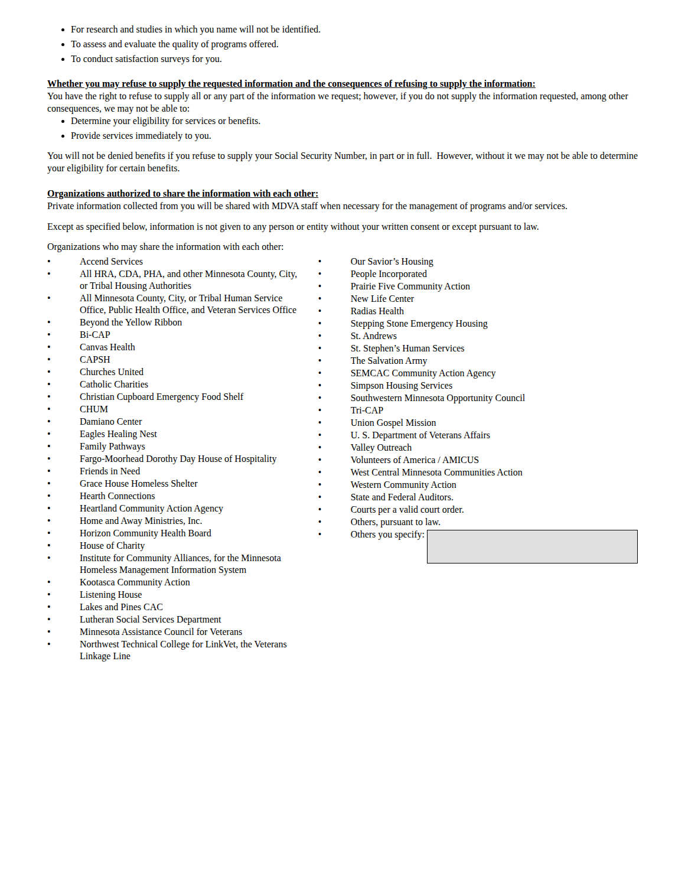For research and studies in which you name will not be identified.
To assess and evaluate the quality of programs offered.
To conduct satisfaction surveys for you.
Whether you may refuse to supply the requested information and the consequences of refusing to supply the information:
You have the right to refuse to supply all or any part of the information we request; however, if you do not supply the information requested, among other consequences, we may not be able to:
Determine your eligibility for services or benefits.
Provide services immediately to you.
You will not be denied benefits if you refuse to supply your Social Security Number, in part or in full. However, without it we may not be able to determine your eligibility for certain benefits.
Organizations authorized to share the information with each other:
Private information collected from you will be shared with MDVA staff when necessary for the management of programs and/or services.
Except as specified below, information is not given to any person or entity without your written consent or except pursuant to law.
Organizations who may share the information with each other:
•Accend Services
•All HRA, CDA, PHA, and other Minnesota County, City, or Tribal Housing Authorities
•All Minnesota County, City, or Tribal Human Service Office, Public Health Office, and Veteran Services Office
•Beyond the Yellow Ribbon
•Bi-CAP
•Canvas Health
•CAPSH
•Churches United
•Catholic Charities
•Christian Cupboard Emergency Food Shelf
•CHUM
•Damiano Center
•Eagles Healing Nest
•Family Pathways
•Fargo-Moorhead Dorothy Day House of Hospitality
•Friends in Need
•Grace House Homeless Shelter
•Hearth Connections
•Heartland Community Action Agency
•Home and Away Ministries, Inc.
•Horizon Community Health Board
•House of Charity
•Institute for Community Alliances, for the Minnesota Homeless Management Information System
•Kootasca Community Action
•Listening House
•Lakes and Pines CAC
•Lutheran Social Services Department
•Minnesota Assistance Council for Veterans
•Northwest Technical College for LinkVet, the Veterans Linkage Line
•Our Savior’s Housing
•People Incorporated
•Prairie Five Community Action
•New Life Center
•Radias Health
•Stepping Stone Emergency Housing
•St. Andrews
•St. Stephen’s Human Services
•The Salvation Army
•SEMCAC Community Action Agency
•Simpson Housing Services
•Southwestern Minnesota Opportunity Council
•Tri-CAP
•Union Gospel Mission
•U. S. Department of Veterans Affairs
•Valley Outreach
•Volunteers of America / AMICUS
•West Central Minnesota Communities Action
•Western Community Action
•State and Federal Auditors.
•Courts per a valid court order.
•Others, pursuant to law.
•
Others you specify: